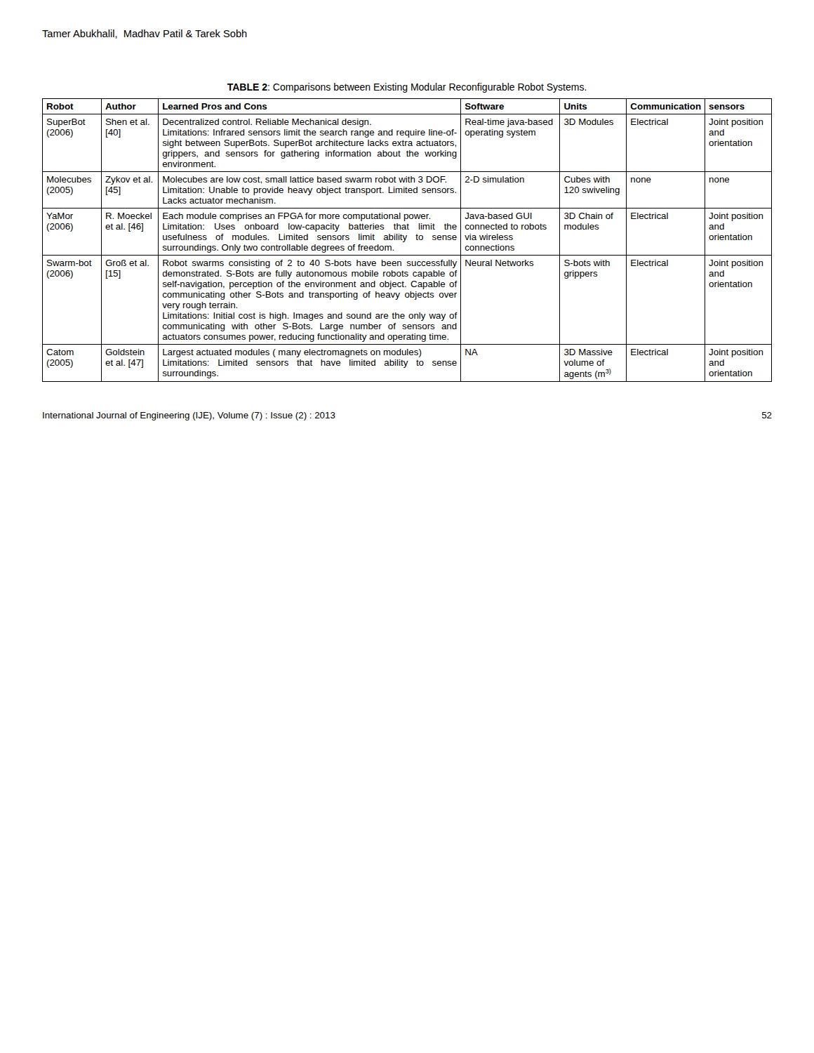Tamer Abukhalil, Madhav Patil & Tarek Sobh
TABLE 2: Comparisons between Existing Modular Reconfigurable Robot Systems.
| Robot | Author | Learned Pros and Cons | Software | Units | Communication | sensors |
| --- | --- | --- | --- | --- | --- | --- |
| SuperBot (2006) | Shen et al.[40] | Decentralized control. Reliable Mechanical design. Limitations: Infrared sensors limit the search range and require line-of-sight between SuperBots. SuperBot architecture lacks extra actuators, grippers, and sensors for gathering information about the working environment. | Real-time java-based operating system | 3D Modules | Electrical | Joint position and orientation |
| Molecubes (2005) | Zykov et al.[45] | Molecubes are low cost, small lattice based swarm robot with 3 DOF. Limitation: Unable to provide heavy object transport. Limited sensors. Lacks actuator mechanism. | 2-D simulation | Cubes with 120 swiveling | none | none |
| YaMor (2006) | R. Moeckel et al. [46] | Each module comprises an FPGA for more computational power. Limitation: Uses onboard low-capacity batteries that limit the usefulness of modules. Limited sensors limit ability to sense surroundings. Only two controllable degrees of freedom. | Java-based GUI connected to robots via wireless connections | 3D Chain of modules | Electrical | Joint position and orientation |
| Swarm-bot (2006) | Groß et al. [15] | Robot swarms consisting of 2 to 40 S-bots have been successfully demonstrated. S-Bots are fully autonomous mobile robots capable of self-navigation, perception of the environment and object. Capable of communicating other S-Bots and transporting of heavy objects over very rough terrain. Limitations: Initial cost is high. Images and sound are the only way of communicating with other S-Bots. Large number of sensors and actuators consumes power, reducing functionality and operating time. | Neural Networks | S-bots with grippers | Electrical | Joint position and orientation |
| Catom (2005) | Goldstein et al. [47] | Largest actuated modules ( many electromagnets on modules) Limitations: Limited sensors that have limited ability to sense surroundings. | NA | 3D Massive volume of agents (m 3) | Electrical | Joint position and orientation |
International Journal of Engineering (IJE), Volume (7) : Issue (2) : 2013 52